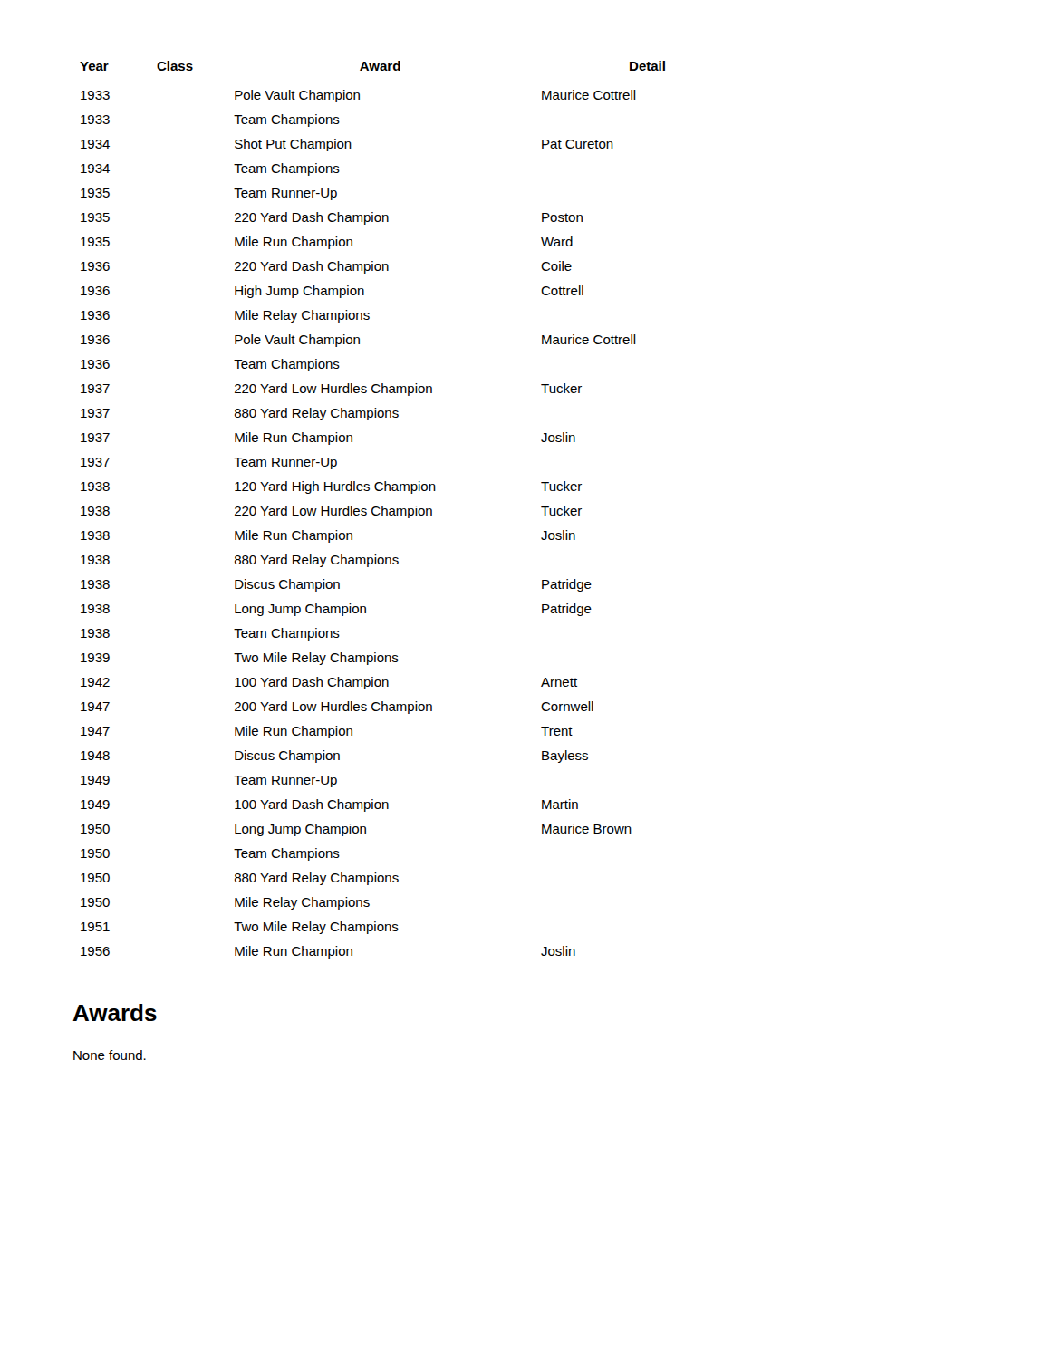| Year | Class | Award | Detail |
| --- | --- | --- | --- |
| 1933 | | Pole Vault Champion | Maurice Cottrell |
| 1933 | | Team Champions | |
| 1934 | | Shot Put Champion | Pat Cureton |
| 1934 | | Team Champions | |
| 1935 | | Team Runner-Up | |
| 1935 | | 220 Yard Dash Champion | Poston |
| 1935 | | Mile Run Champion | Ward |
| 1936 | | 220 Yard Dash Champion | Coile |
| 1936 | | High Jump Champion | Cottrell |
| 1936 | | Mile Relay Champions | |
| 1936 | | Pole Vault Champion | Maurice Cottrell |
| 1936 | | Team Champions | |
| 1937 | | 220 Yard Low Hurdles Champion | Tucker |
| 1937 | | 880 Yard Relay Champions | |
| 1937 | | Mile Run Champion | Joslin |
| 1937 | | Team Runner-Up | |
| 1938 | | 120 Yard High Hurdles Champion | Tucker |
| 1938 | | 220 Yard Low Hurdles Champion | Tucker |
| 1938 | | Mile Run Champion | Joslin |
| 1938 | | 880 Yard Relay Champions | |
| 1938 | | Discus Champion | Patridge |
| 1938 | | Long Jump Champion | Patridge |
| 1938 | | Team Champions | |
| 1939 | | Two Mile Relay Champions | |
| 1942 | | 100 Yard Dash Champion | Arnett |
| 1947 | | 200 Yard Low Hurdles Champion | Cornwell |
| 1947 | | Mile Run Champion | Trent |
| 1948 | | Discus Champion | Bayless |
| 1949 | | Team Runner-Up | |
| 1949 | | 100 Yard Dash Champion | Martin |
| 1950 | | Long Jump Champion | Maurice Brown |
| 1950 | | Team Champions | |
| 1950 | | 880 Yard Relay Champions | |
| 1950 | | Mile Relay Champions | |
| 1951 | | Two Mile Relay Champions | |
| 1956 | | Mile Run Champion | Joslin |
Awards
None found.